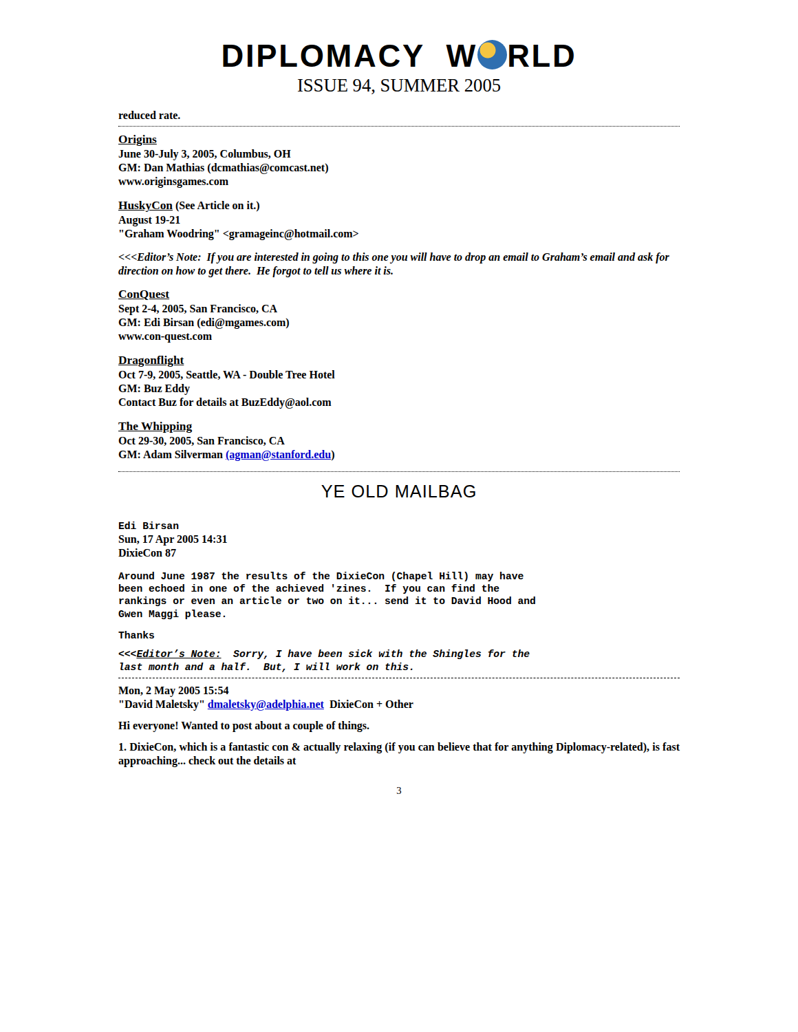DIPLOMACY W RLD
ISSUE 94, SUMMER 2005
reduced rate.
Origins
June 30-July 3, 2005, Columbus, OH
GM: Dan Mathias (dcmathias@comcast.net)
www.originsgames.com
HuskyCon (See Article on it.)
August 19-21
"Graham Woodring" <gramageinc@hotmail.com>
<<<Editor’s Note: If you are interested in going to this one you will have to drop an email to Graham’s email and ask for direction on how to get there. He forgot to tell us where it is.
ConQuest
Sept 2-4, 2005, San Francisco, CA
GM: Edi Birsan (edi@mgames.com)
www.con-quest.com
Dragonflight
Oct 7-9, 2005, Seattle, WA - Double Tree Hotel
GM: Buz Eddy
Contact Buz for details at BuzEddy@aol.com
The Whipping
Oct 29-30, 2005, San Francisco, CA
GM: Adam Silverman (agman@stanford.edu)
YE OLD MAILBAG
Edi Birsan
Sun, 17 Apr 2005 14:31
DixieCon 87
Around June 1987 the results of the DixieCon (Chapel Hill) may have been echoed in one of the achieved 'zines. If you can find the rankings or even an article or two on it... send it to David Hood and Gwen Maggi please.
Thanks
<<<Editor’s Note: Sorry, I have been sick with the Shingles for the last month and a half. But, I will work on this.
Mon, 2 May 2005 15:54
"David Maletsky" dmaletsky@adelphia.net DixieCon + Other
Hi everyone! Wanted to post about a couple of things.
1. DixieCon, which is a fantastic con & actually relaxing (if you can believe that for anything Diplomacy-related), is fast approaching... check out the details at
3